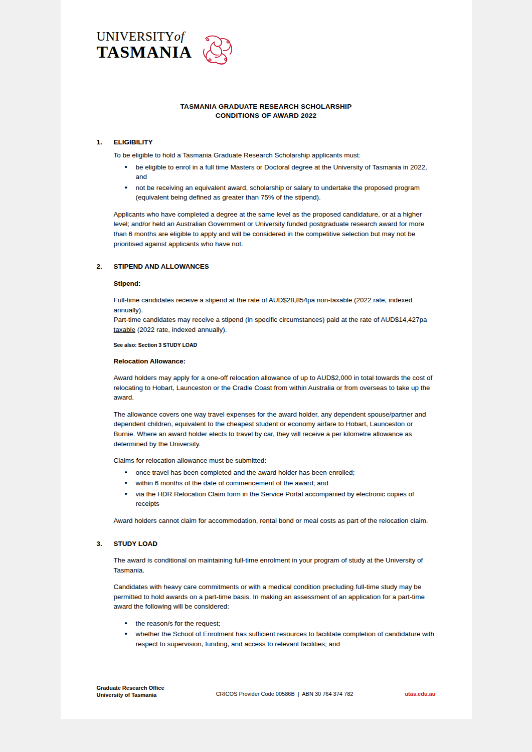UNIVERSITYof TASMANIA
Tasmania Graduate Research Scholarship
Conditions of Award 2022
1.
Eligibility
To be eligible to hold a Tasmania Graduate Research Scholarship applicants must:
be eligible to enrol in a full time Masters or Doctoral degree at the University of Tasmania in 2022, and
not be receiving an equivalent award, scholarship or salary to undertake the proposed program (equivalent being defined as greater than 75% of the stipend).
Applicants who have completed a degree at the same level as the proposed candidature, or at a higher level; and/or held an Australian Government or University funded postgraduate research award for more than 6 months are eligible to apply and will be considered in the competitive selection but may not be prioritised against applicants who have not.
2.
Stipend and Allowances
Stipend:
Full-time candidates receive a stipend at the rate of AUD$28,854pa non-taxable (2022 rate, indexed annually).
Part-time candidates may receive a stipend (in specific circumstances) paid at the rate of AUD$14,427pa taxable (2022 rate, indexed annually).
See also: Section 3 STUDY LOAD
Relocation Allowance:
Award holders may apply for a one-off relocation allowance of up to AUD$2,000 in total towards the cost of relocating to Hobart, Launceston or the Cradle Coast from within Australia or from overseas to take up the award.
The allowance covers one way travel expenses for the award holder, any dependent spouse/partner and dependent children, equivalent to the cheapest student or economy airfare to Hobart, Launceston or Burnie. Where an award holder elects to travel by car, they will receive a per kilometre allowance as determined by the University.
Claims for relocation allowance must be submitted:
once travel has been completed and the award holder has been enrolled;
within 6 months of the date of commencement of the award; and
via the HDR Relocation Claim form in the Service Portal accompanied by electronic copies of receipts
Award holders cannot claim for accommodation, rental bond or meal costs as part of the relocation claim.
3.
Study Load
The award is conditional on maintaining full-time enrolment in your program of study at the University of Tasmania.
Candidates with heavy care commitments or with a medical condition precluding full-time study may be permitted to hold awards on a part-time basis. In making an assessment of an application for a part-time award the following will be considered:
the reason/s for the request;
whether the School of Enrolment has sufficient resources to facilitate completion of candidature with respect to supervision, funding, and access to relevant facilities; and
Graduate Research Office
University of Tasmania
CRICOS Provider Code 00586B | ABN 30 764 374 782
utas.edu.au